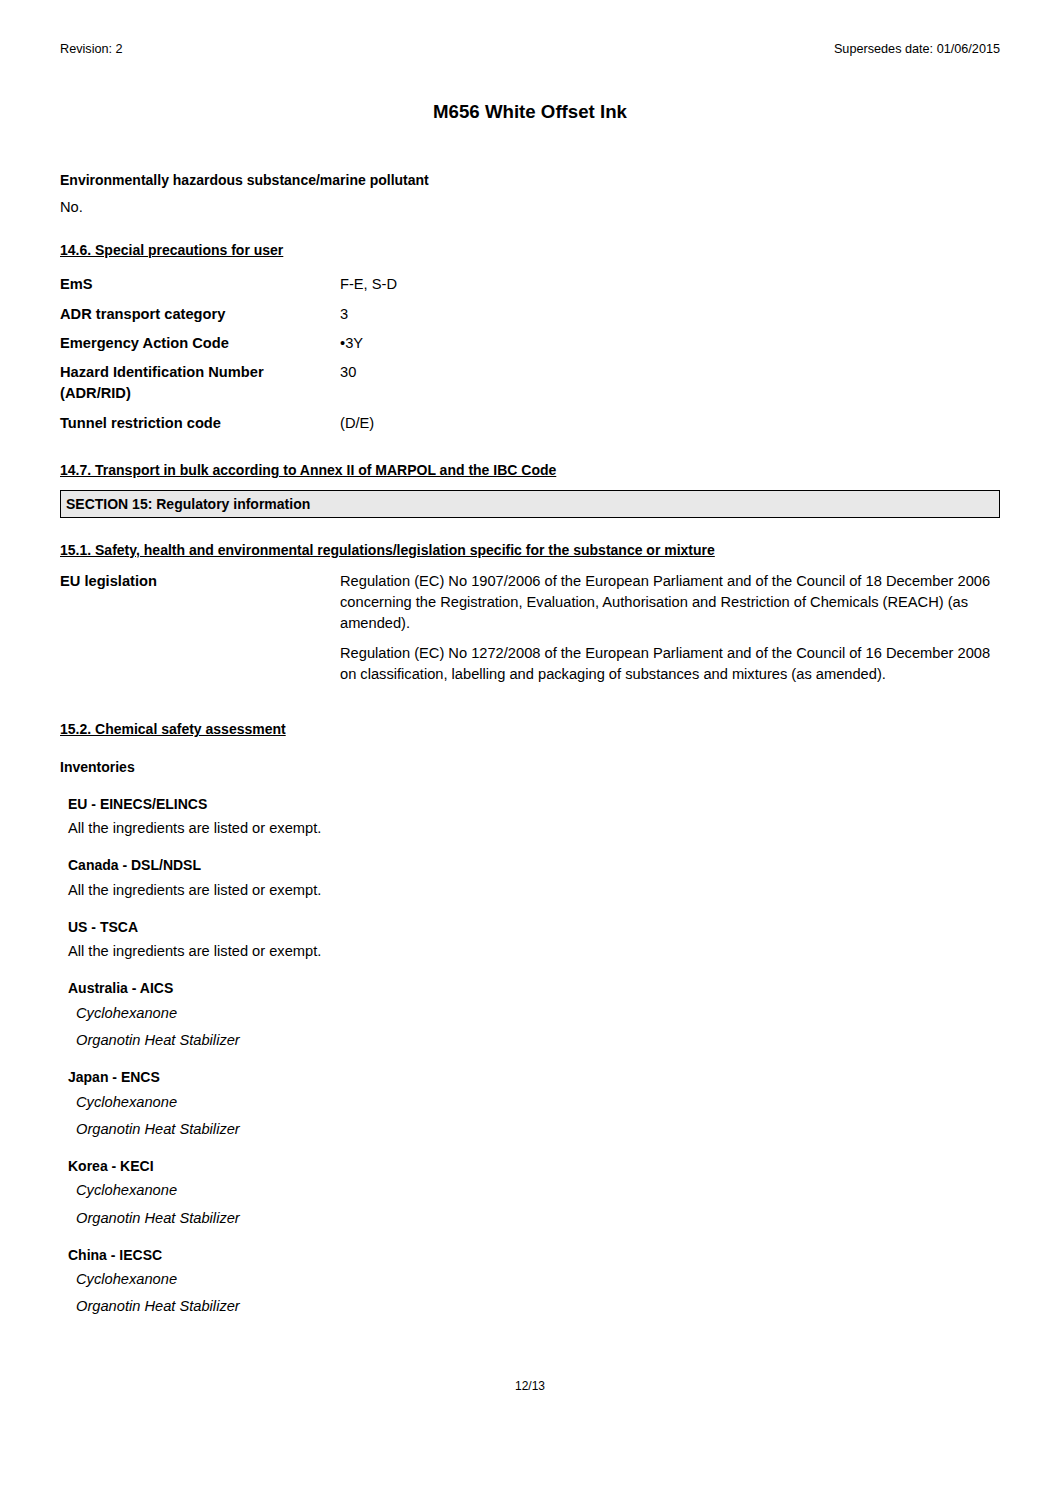Revision: 2 Supersedes date: 01/06/2015
M656 White Offset Ink
Environmentally hazardous substance/marine pollutant
No.
14.6. Special precautions for user
| EmS | F-E, S-D |
| ADR transport category | 3 |
| Emergency Action Code | •3Y |
| Hazard Identification Number (ADR/RID) | 30 |
| Tunnel restriction code | (D/E) |
14.7. Transport in bulk according to Annex II of MARPOL and the IBC Code
SECTION 15: Regulatory information
15.1. Safety, health and environmental regulations/legislation specific for the substance or mixture
| EU legislation | Regulation (EC) No 1907/2006 of the European Parliament and of the Council of 18 December 2006 concerning the Registration, Evaluation, Authorisation and Restriction of Chemicals (REACH) (as amended). Regulation (EC) No 1272/2008 of the European Parliament and of the Council of 16 December 2008 on classification, labelling and packaging of substances and mixtures (as amended). |
15.2. Chemical safety assessment
Inventories
EU - EINECS/ELINCS
All the ingredients are listed or exempt.
Canada - DSL/NDSL
All the ingredients are listed or exempt.
US - TSCA
All the ingredients are listed or exempt.
Australia - AICS
Cyclohexanone
Organotin Heat Stabilizer
Japan - ENCS
Cyclohexanone
Organotin Heat Stabilizer
Korea - KECI
Cyclohexanone
Organotin Heat Stabilizer
China - IECSC
Cyclohexanone
Organotin Heat Stabilizer
12/13